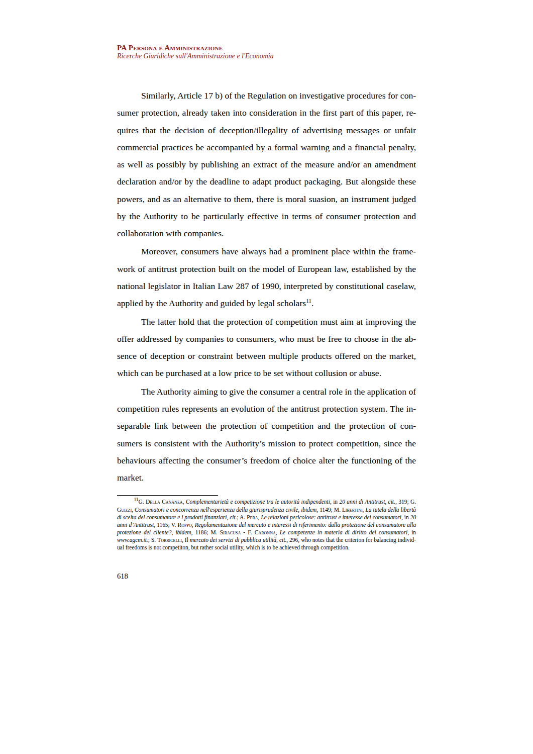PA Persona e Amministrazione
Ricerche Giuridiche sull'Amministrazione e l'Economia
Similarly, Article 17 b) of the Regulation on investigative procedures for consumer protection, already taken into consideration in the first part of this paper, requires that the decision of deception/illegality of advertising messages or unfair commercial practices be accompanied by a formal warning and a financial penalty, as well as possibly by publishing an extract of the measure and/or an amendment declaration and/or by the deadline to adapt product packaging. But alongside these powers, and as an alternative to them, there is moral suasion, an instrument judged by the Authority to be particularly effective in terms of consumer protection and collaboration with companies.
Moreover, consumers have always had a prominent place within the framework of antitrust protection built on the model of European law, established by the national legislator in Italian Law 287 of 1990, interpreted by constitutional caselaw, applied by the Authority and guided by legal scholars11.
The latter hold that the protection of competition must aim at improving the offer addressed by companies to consumers, who must be free to choose in the absence of deception or constraint between multiple products offered on the market, which can be purchased at a low price to be set without collusion or abuse.
The Authority aiming to give the consumer a central role in the application of competition rules represents an evolution of the antitrust protection system. The inseparable link between the protection of competition and the protection of consumers is consistent with the Authority’s mission to protect competition, since the behaviours affecting the consumer’s freedom of choice alter the functioning of the market.
11G. Della Cananea, Complementarietà e competizione tra le autorità indipendenti, in 20 anni di Antitrust, cit., 319; G. Guizzi, Consumatori e concorrenza nell'esperienza della giurisprudenza civile, ibidem, 1149; M. Libertini, La tutela della libertà di scelta del consumatore e i prodotti finanziari, cit.; A. Pera, Le relazioni pericolose: antitrust e interesse dei consumatori, in 20 anni d’Antitrust, 1165; V. Roppo, Regolamentazione del mercato e interessi di riferimento: dalla protezione del consumatore alla protezione del cliente?, ibidem, 1186; M. Siracusa - F. Caronna, Le competenze in materia di diritto dei consumatori, in www.agcm.it.; S. Torricelli, Il mercato dei servizi di pubblica utilità, cit., 296, who notes that the criterion for balancing individual freedoms is not competiton, but rather social utility, which is to be achieved through competition.
618